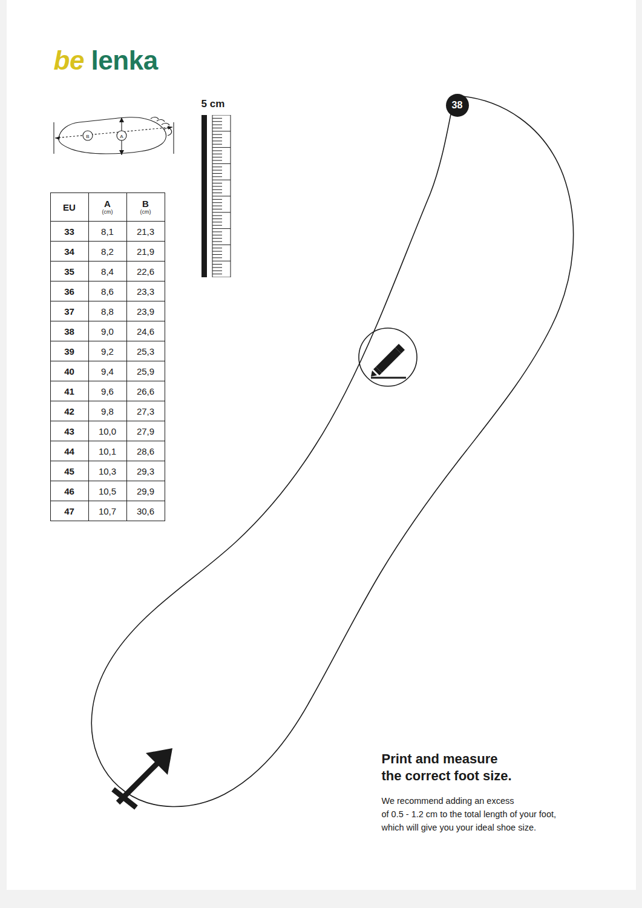be lenka
B A
| EU | A (cm) | B (cm) |
| --- | --- | --- |
| 33 | 8,1 | 21,3 |
| 34 | 8,2 | 21,9 |
| 35 | 8,4 | 22,6 |
| 36 | 8,6 | 23,3 |
| 37 | 8,8 | 23,9 |
| 38 | 9,0 | 24,6 |
| 39 | 9,2 | 25,3 |
| 40 | 9,4 | 25,9 |
| 41 | 9,6 | 26,6 |
| 42 | 9,8 | 27,3 |
| 43 | 10,0 | 27,9 |
| 44 | 10,1 | 28,6 |
| 45 | 10,3 | 29,3 |
| 46 | 10,5 | 29,9 |
| 47 | 10,7 | 30,6 |
5 cm
38
Print and measure
the correct foot size.
We recommend adding an excess
of 0.5 - 1.2 cm to the total length of your foot,
which will give you your ideal shoe size.